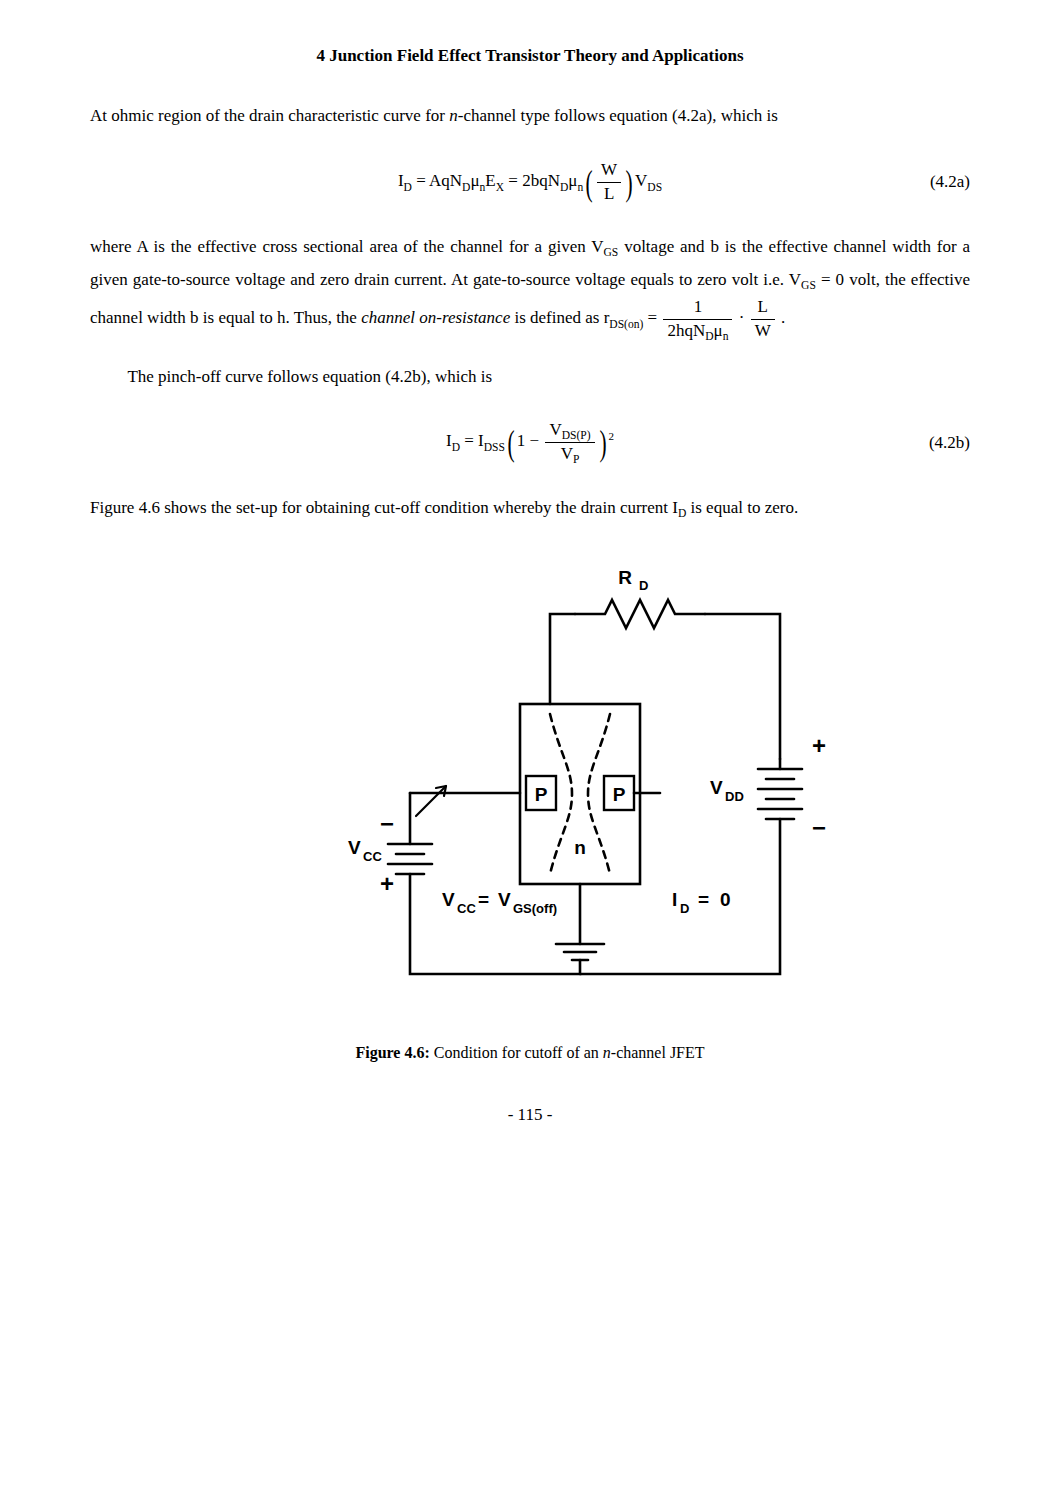4 Junction Field Effect Transistor Theory and Applications
At ohmic region of the drain characteristic curve for n-channel type follows equation (4.2a), which is
ID = AqNDμnEX = 2bqNDμn(WL) VDS
(4.2a)
where A is the effective cross sectional area of the channel for a given VGS voltage and b is the effective channel width for a given gate-to-source voltage and zero drain current. At gate-to-source voltage equals to zero volt i.e. VGS = 0 volt, the effective channel width b is equal to h. Thus, the channel on-resistance is defined as rDS(on) = 12hqNDμn · LW .
The pinch-off curve follows equation (4.2b), which is
ID = IDSS(1 − VDS(P) VP) 2
(4.2b)
Figure 4.6 shows the set-up for obtaining cut-off condition whereby the drain current ID is equal to zero.
R D P P n V CC − + V CC = V GS(off) V DD + − I D = 0
Figure 4.6: Condition for cutoff of an n-channel JFET
- 115 -